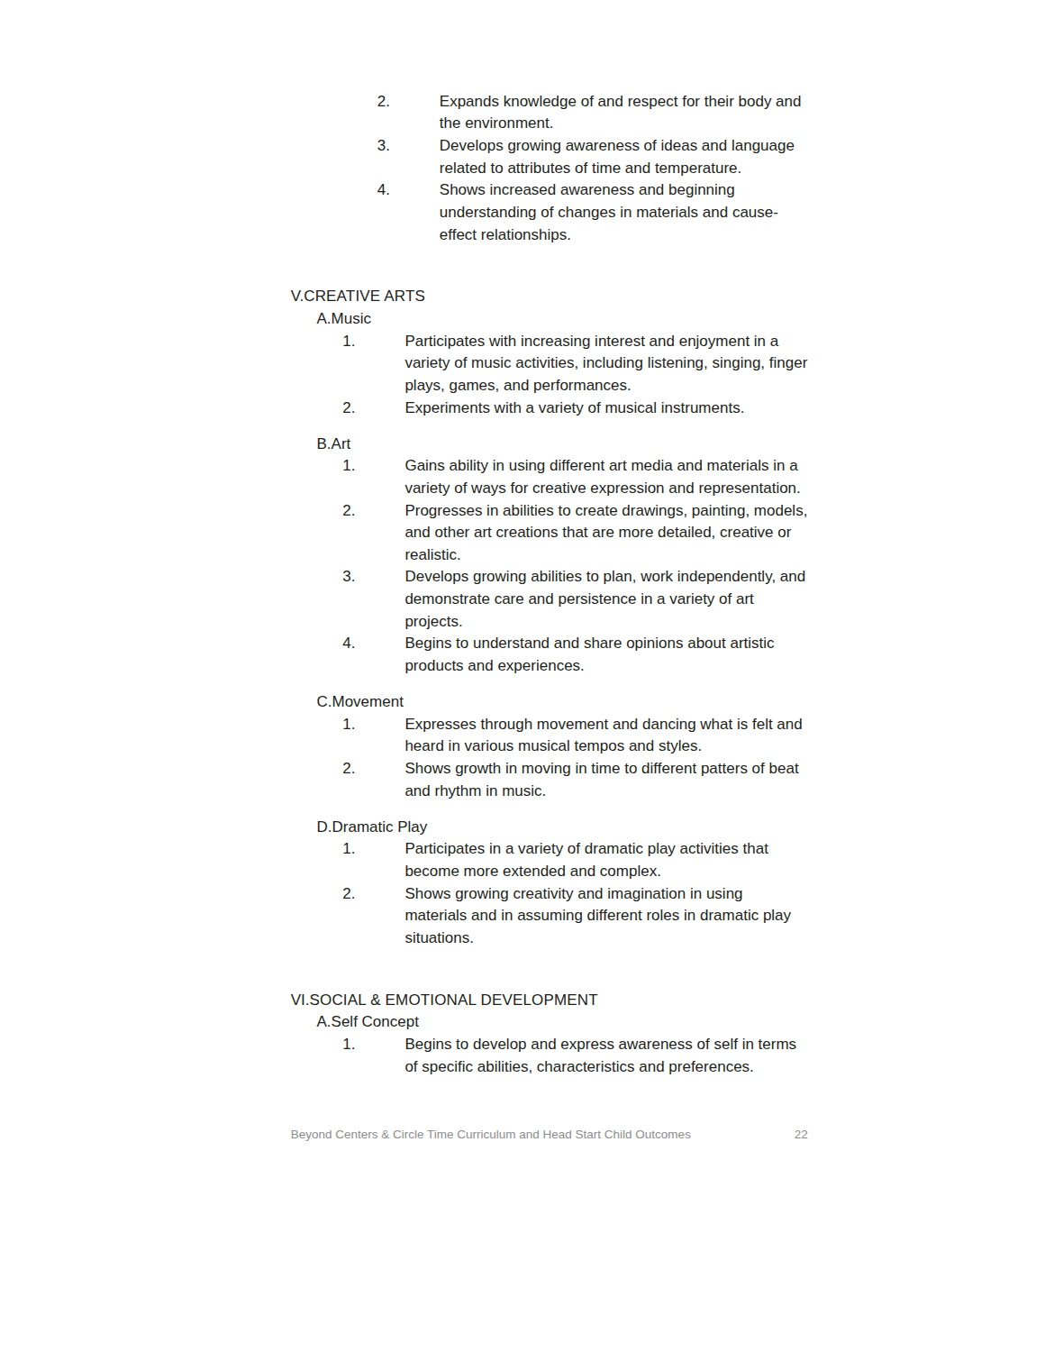2. Expands knowledge of and respect for their body and the environment.
3. Develops growing awareness of ideas and language related to attributes of time and temperature.
4. Shows increased awareness and beginning understanding of changes in materials and cause-effect relationships.
V. CREATIVE ARTS
A. Music
1. Participates with increasing interest and enjoyment in a variety of music activities, including listening, singing, finger plays, games, and performances.
2. Experiments with a variety of musical instruments.
B. Art
1. Gains ability in using different art media and materials in a variety of ways for creative expression and representation.
2. Progresses in abilities to create drawings, painting, models, and other art creations that are more detailed, creative or realistic.
3. Develops growing abilities to plan, work independently, and demonstrate care and persistence in a variety of art projects.
4. Begins to understand and share opinions about artistic products and experiences.
C. Movement
1. Expresses through movement and dancing what is felt and heard in various musical tempos and styles.
2. Shows growth in moving in time to different patters of beat and rhythm in music.
D. Dramatic Play
1. Participates in a variety of dramatic play activities that become more extended and complex.
2. Shows growing creativity and imagination in using materials and in assuming different roles in dramatic play situations.
VI. SOCIAL & EMOTIONAL DEVELOPMENT
A. Self Concept
1. Begins to develop and express awareness of self in terms of specific abilities, characteristics and preferences.
Beyond Centers & Circle Time Curriculum and Head Start Child Outcomes
22